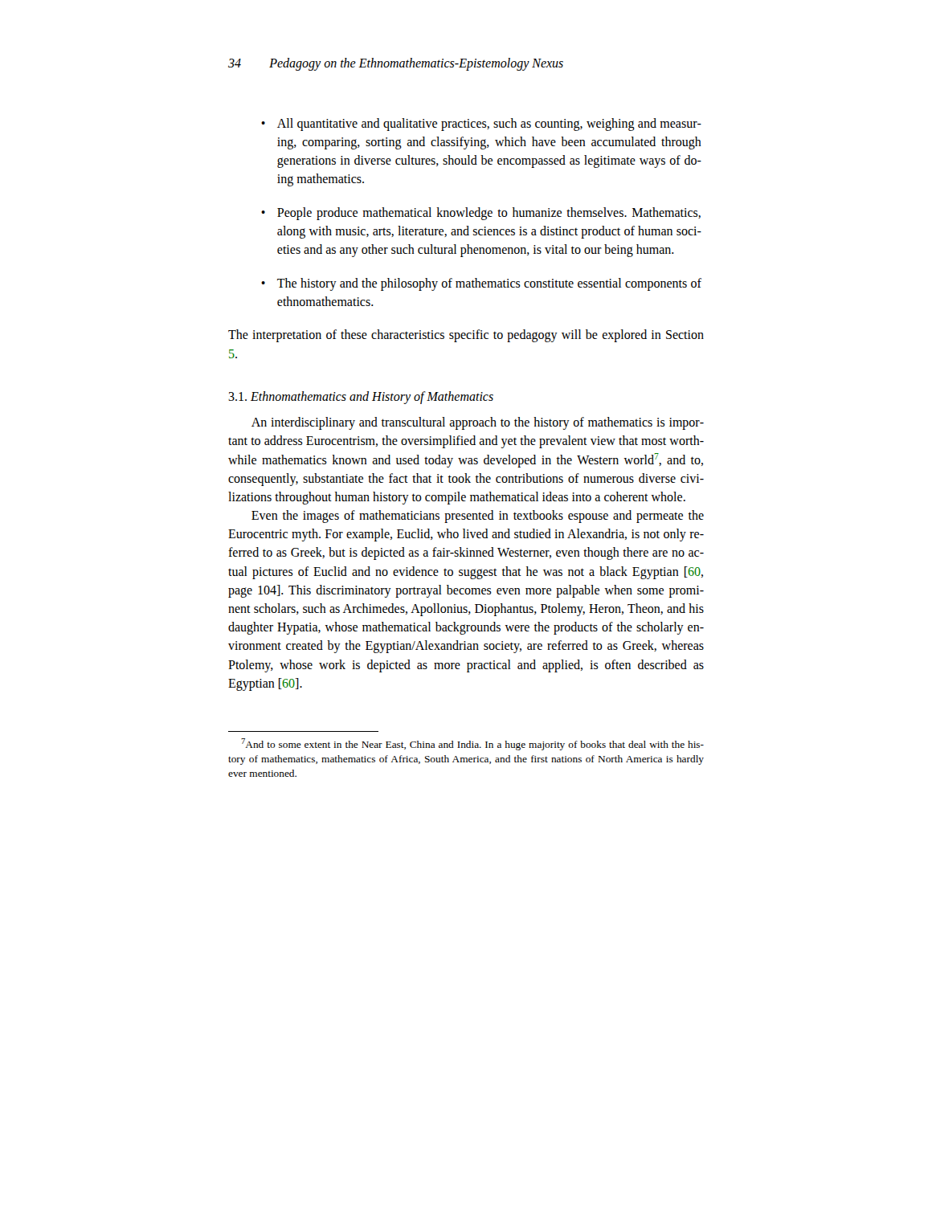34 Pedagogy on the Ethnomathematics-Epistemology Nexus
All quantitative and qualitative practices, such as counting, weighing and measuring, comparing, sorting and classifying, which have been accumulated through generations in diverse cultures, should be encompassed as legitimate ways of doing mathematics.
People produce mathematical knowledge to humanize themselves. Mathematics, along with music, arts, literature, and sciences is a distinct product of human societies and as any other such cultural phenomenon, is vital to our being human.
The history and the philosophy of mathematics constitute essential components of ethnomathematics.
The interpretation of these characteristics specific to pedagogy will be explored in Section 5.
3.1. Ethnomathematics and History of Mathematics
An interdisciplinary and transcultural approach to the history of mathematics is important to address Eurocentrism, the oversimplified and yet the prevalent view that most worthwhile mathematics known and used today was developed in the Western world7, and to, consequently, substantiate the fact that it took the contributions of numerous diverse civilizations throughout human history to compile mathematical ideas into a coherent whole.
Even the images of mathematicians presented in textbooks espouse and permeate the Eurocentric myth. For example, Euclid, who lived and studied in Alexandria, is not only referred to as Greek, but is depicted as a fair-skinned Westerner, even though there are no actual pictures of Euclid and no evidence to suggest that he was not a black Egyptian [60, page 104]. This discriminatory portrayal becomes even more palpable when some prominent scholars, such as Archimedes, Apollonius, Diophantus, Ptolemy, Heron, Theon, and his daughter Hypatia, whose mathematical backgrounds were the products of the scholarly environment created by the Egyptian/Alexandrian society, are referred to as Greek, whereas Ptolemy, whose work is depicted as more practical and applied, is often described as Egyptian [60].
7And to some extent in the Near East, China and India. In a huge majority of books that deal with the history of mathematics, mathematics of Africa, South America, and the first nations of North America is hardly ever mentioned.